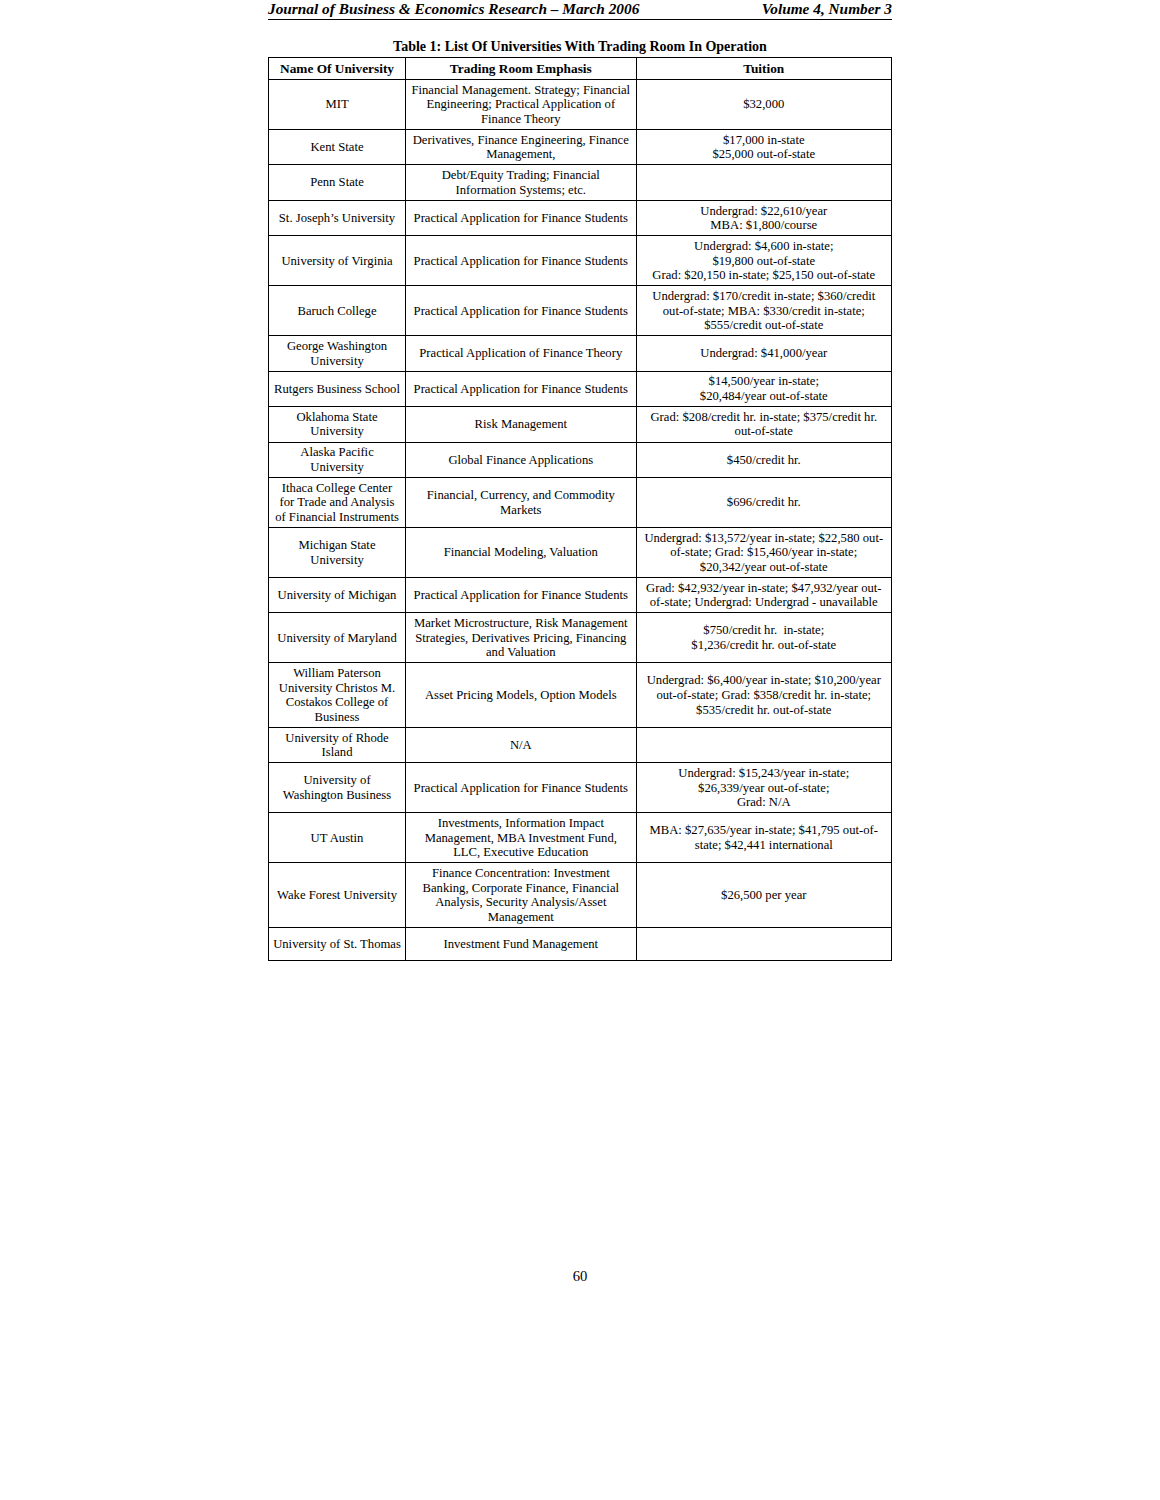Journal of Business & Economics Research – March 2006
Volume 4, Number 3
Table 1: List Of Universities With Trading Room In Operation
| Name Of University | Trading Room Emphasis | Tuition |
| --- | --- | --- |
| MIT | Financial Management. Strategy; Financial Engineering; Practical Application of Finance Theory | $32,000 |
| Kent State | Derivatives, Finance Engineering, Finance Management, | $17,000 in-state $25,000 out-of-state |
| Penn State | Debt/Equity Trading; Financial Information Systems; etc. | |
| St. Joseph’s University | Practical Application for Finance Students | Undergrad: $22,610/year MBA: $1,800/course |
| University of Virginia | Practical Application for Finance Students | Undergrad: $4,600 in-state; $19,800 out-of-state Grad: $20,150 in-state; $25,150 out-of-state |
| Baruch College | Practical Application for Finance Students | Undergrad: $170/credit in-state; $360/credit out-of-state; MBA: $330/credit in-state; $555/credit out-of-state |
| George Washington University | Practical Application of Finance Theory | Undergrad: $41,000/year |
| Rutgers Business School | Practical Application for Finance Students | $14,500/year in-state; $20,484/year out-of-state |
| Oklahoma State University | Risk Management | Grad: $208/credit hr. in-state; $375/credit hr. out-of-state |
| Alaska Pacific University | Global Finance Applications | $450/credit hr. |
| Ithaca College Center for Trade and Analysis of Financial Instruments | Financial, Currency, and Commodity Markets | $696/credit hr. |
| Michigan State University | Financial Modeling, Valuation | Undergrad: $13,572/year in-state; $22,580 out-of-state; Grad: $15,460/year in-state; $20,342/year out-of-state |
| University of Michigan | Practical Application for Finance Students | Grad: $42,932/year in-state; $47,932/year out-of-state; Undergrad: Undergrad - unavailable |
| University of Maryland | Market Microstructure, Risk Management Strategies, Derivatives Pricing, Financing and Valuation | $750/credit hr. in-state; $1,236/credit hr. out-of-state |
| William Paterson University Christos M. Costakos College of Business | Asset Pricing Models, Option Models | Undergrad: $6,400/year in-state; $10,200/year out-of-state; Grad: $358/credit hr. in-state; $535/credit hr. out-of-state |
| University of Rhode Island | N/A | |
| University of Washington Business | Practical Application for Finance Students | Undergrad: $15,243/year in-state; $26,339/year out-of-state; Grad: N/A |
| UT Austin | Investments, Information Impact Management, MBA Investment Fund, LLC, Executive Education | MBA: $27,635/year in-state; $41,795 out-of-state; $42,441 international |
| Wake Forest University | Finance Concentration: Investment Banking, Corporate Finance, Financial Analysis, Security Analysis/Asset Management | $26,500 per year |
| University of St. Thomas | Investment Fund Management | |
60